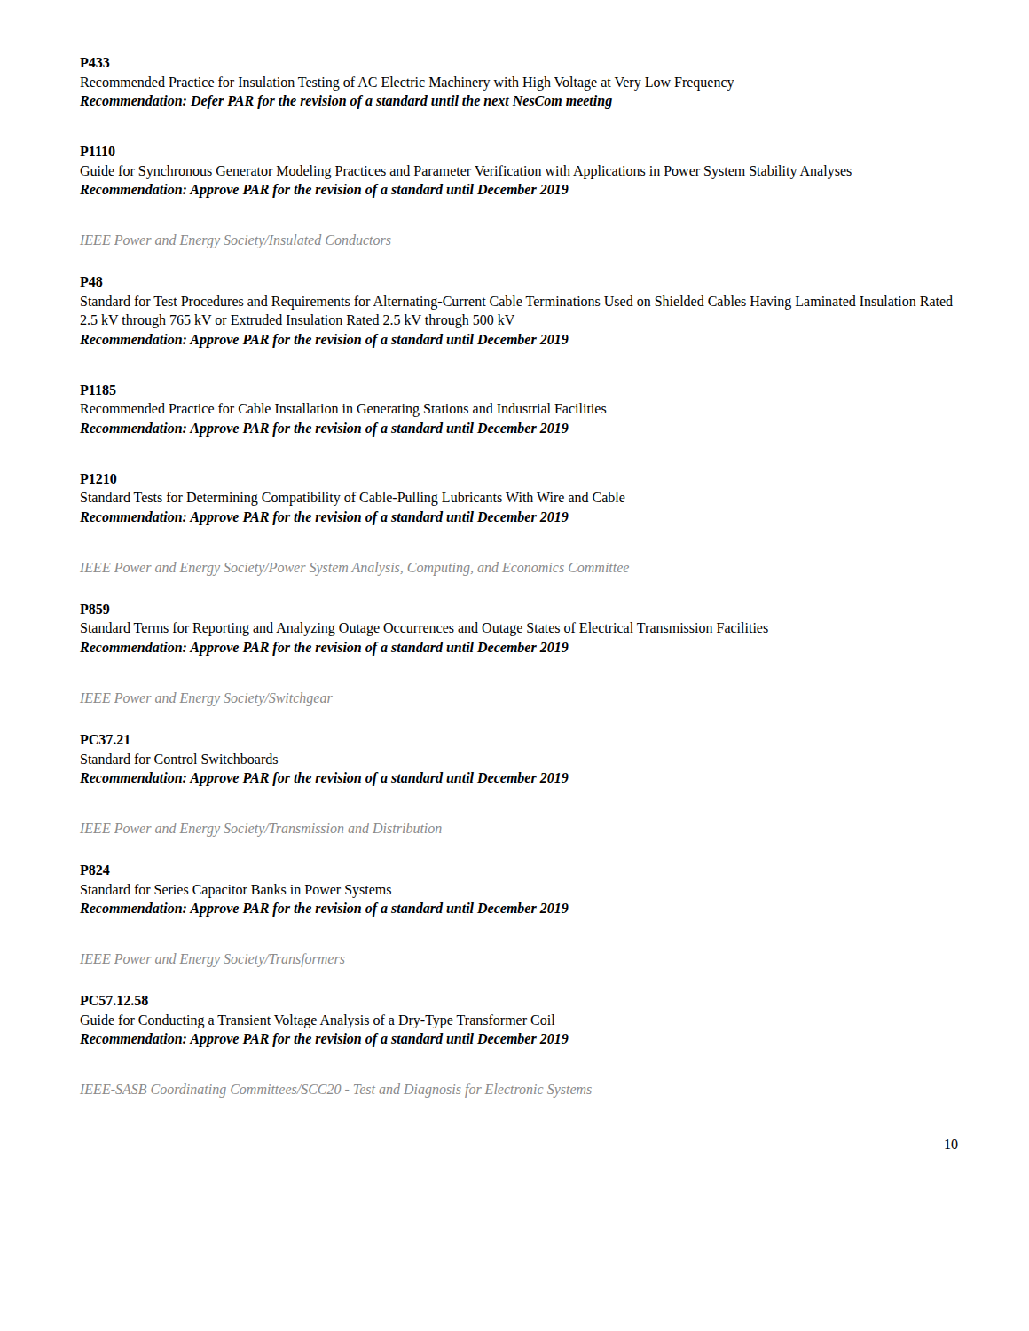P433
Recommended Practice for Insulation Testing of AC Electric Machinery with High Voltage at Very Low Frequency
Recommendation: Defer PAR for the revision of a standard until the next NesCom meeting
P1110
Guide for Synchronous Generator Modeling Practices and Parameter Verification with Applications in Power System Stability Analyses
Recommendation: Approve PAR for the revision of a standard until December 2019
IEEE Power and Energy Society/Insulated Conductors
P48
Standard for Test Procedures and Requirements for Alternating-Current Cable Terminations Used on Shielded Cables Having Laminated Insulation Rated 2.5 kV through 765 kV or Extruded Insulation Rated 2.5 kV through 500 kV
Recommendation: Approve PAR for the revision of a standard until December 2019
P1185
Recommended Practice for Cable Installation in Generating Stations and Industrial Facilities
Recommendation: Approve PAR for the revision of a standard until December 2019
P1210
Standard Tests for Determining Compatibility of Cable-Pulling Lubricants With Wire and Cable
Recommendation: Approve PAR for the revision of a standard until December 2019
IEEE Power and Energy Society/Power System Analysis, Computing, and Economics Committee
P859
Standard Terms for Reporting and Analyzing Outage Occurrences and Outage States of Electrical Transmission Facilities
Recommendation: Approve PAR for the revision of a standard until December 2019
IEEE Power and Energy Society/Switchgear
PC37.21
Standard for Control Switchboards
Recommendation: Approve PAR for the revision of a standard until December 2019
IEEE Power and Energy Society/Transmission and Distribution
P824
Standard for Series Capacitor Banks in Power Systems
Recommendation: Approve PAR for the revision of a standard until December 2019
IEEE Power and Energy Society/Transformers
PC57.12.58
Guide for Conducting a Transient Voltage Analysis of a Dry-Type Transformer Coil
Recommendation: Approve PAR for the revision of a standard until December 2019
IEEE-SASB Coordinating Committees/SCC20 - Test and Diagnosis for Electronic Systems
10